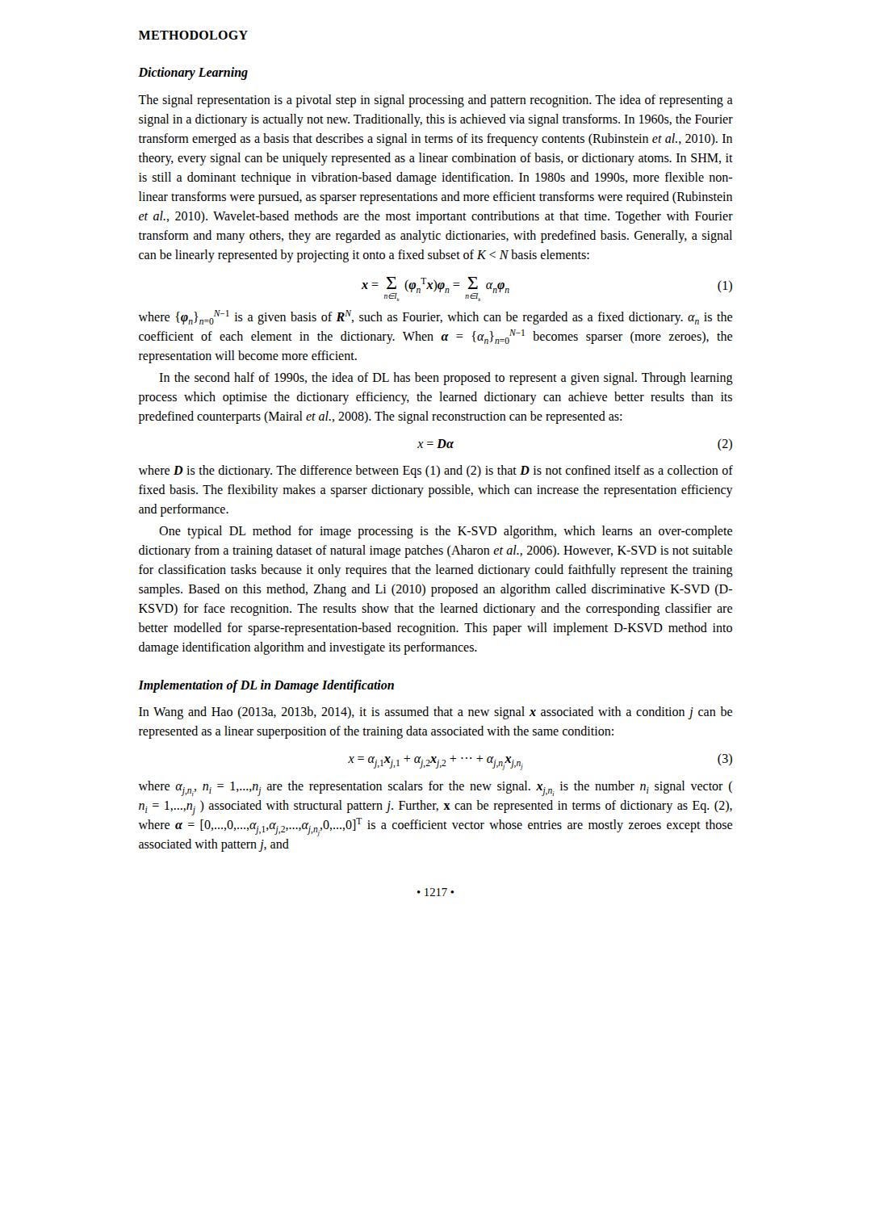METHODOLOGY
Dictionary Learning
The signal representation is a pivotal step in signal processing and pattern recognition. The idea of representing a signal in a dictionary is actually not new. Traditionally, this is achieved via signal transforms. In 1960s, the Fourier transform emerged as a basis that describes a signal in terms of its frequency contents (Rubinstein et al., 2010). In theory, every signal can be uniquely represented as a linear combination of basis, or dictionary atoms. In SHM, it is still a dominant technique in vibration-based damage identification. In 1980s and 1990s, more flexible non-linear transforms were pursued, as sparser representations and more efficient transforms were required (Rubinstein et al., 2010). Wavelet-based methods are the most important contributions at that time. Together with Fourier transform and many others, they are regarded as analytic dictionaries, with predefined basis. Generally, a signal can be linearly represented by projecting it onto a fixed subset of K < N basis elements:
x = Σn∈Ik (φnTx)φn = Σn∈Ik αnφn (1)
where {φn}n=0N−1 is a given basis of RN, such as Fourier, which can be regarded as a fixed dictionary. αn is the coefficient of each element in the dictionary. When α = {αn}n=0N−1 becomes sparser (more zeroes), the representation will become more efficient.
In the second half of 1990s, the idea of DL has been proposed to represent a given signal. Through learning process which optimise the dictionary efficiency, the learned dictionary can achieve better results than its predefined counterparts (Mairal et al., 2008). The signal reconstruction can be represented as:
x = Dα (2)
where D is the dictionary. The difference between Eqs (1) and (2) is that D is not confined itself as a collection of fixed basis. The flexibility makes a sparser dictionary possible, which can increase the representation efficiency and performance.
One typical DL method for image processing is the K-SVD algorithm, which learns an over-complete dictionary from a training dataset of natural image patches (Aharon et al., 2006). However, K-SVD is not suitable for classification tasks because it only requires that the learned dictionary could faithfully represent the training samples. Based on this method, Zhang and Li (2010) proposed an algorithm called discriminative K-SVD (D-KSVD) for face recognition. The results show that the learned dictionary and the corresponding classifier are better modelled for sparse-representation-based recognition. This paper will implement D-KSVD method into damage identification algorithm and investigate its performances.
Implementation of DL in Damage Identification
In Wang and Hao (2013a, 2013b, 2014), it is assumed that a new signal x associated with a condition j can be represented as a linear superposition of the training data associated with the same condition:
x = αj,1xj,1 + αj,2xj,2 + ··· + αj,njxj,nj (3)
where αj,ni, ni = 1,...,nj are the representation scalars for the new signal. xj,ni is the number ni signal vector ( ni = 1,...,nj ) associated with structural pattern j. Further, x can be represented in terms of dictionary as Eq. (2), where α = [0,...,0,...,αj,1,αj,2,...,αj,nj,0,...,0]T is a coefficient vector whose entries are mostly zeroes except those associated with pattern j, and
• 1217 •